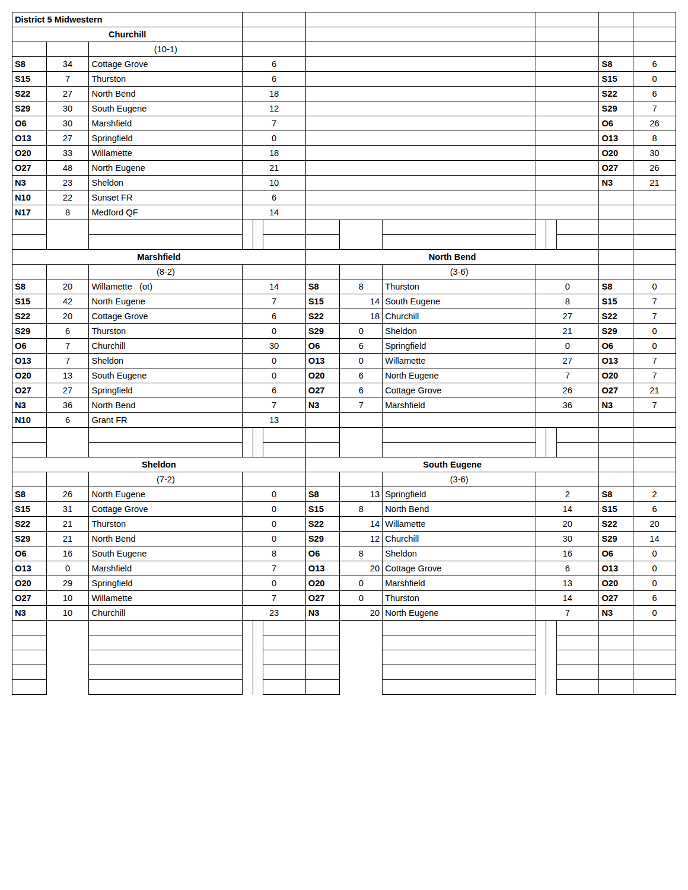| District 5 Midwestern | | | | | |
| Churchill | | | | | |
| | | (10-1) | | | | | |
| S8 | 34 | Cottage Grove | 6 | | | S8 | 6 |
| S15 | 7 | Thurston | 6 | | | S15 | 0 |
| S22 | 27 | North Bend | 18 | | | S22 | 6 |
| S29 | 30 | South Eugene | 12 | | | S29 | 7 |
| O6 | 30 | Marshfield | 7 | | | O6 | 26 |
| O13 | 27 | Springfield | 0 | | | O13 | 8 |
| O20 | 33 | Willamette | 18 | | | O20 | 30 |
| O27 | 48 | North Eugene | 21 | | | O27 | 26 |
| N3 | 23 | Sheldon | 10 | | | N3 | 21 |
| N10 | 22 | Sunset FR | 6 | | | | |
| N17 | 8 | Medford QF | 14 | | | | |
| Marshfield | North Bend | | |
| | | (8-2) | | | | (3-6) | | | |
| S8 | 20 | Willamette (ot) | 14 | S8 | 8 | Thurston | 0 | S8 | 0 |
| S15 | 42 | North Eugene | 7 | S15 | 14 | South Eugene | 8 | S15 | 7 |
| S22 | 20 | Cottage Grove | 6 | S22 | 18 | Churchill | 27 | S22 | 7 |
| S29 | 6 | Thurston | 0 | S29 | 0 | Sheldon | 21 | S29 | 0 |
| O6 | 7 | Churchill | 30 | O6 | 6 | Springfield | 0 | O6 | 0 |
| O13 | 7 | Sheldon | 0 | O13 | 0 | Willamette | 27 | O13 | 7 |
| O20 | 13 | South Eugene | 0 | O20 | 6 | North Eugene | 7 | O20 | 7 |
| O27 | 27 | Springfield | 6 | O27 | 6 | Cottage Grove | 26 | O27 | 21 |
| N3 | 36 | North Bend | 7 | N3 | 7 | Marshfield | 36 | N3 | 7 |
| N10 | 6 | Grant FR | 13 | | | | | | |
| Sheldon | South Eugene | | |
| | | (7-2) | | | | (3-6) | | | |
| S8 | 26 | North Eugene | 0 | S8 | 13 | Springfield | 2 | S8 | 2 |
| S15 | 31 | Cottage Grove | 0 | S15 | 8 | North Bend | 14 | S15 | 6 |
| S22 | 21 | Thurston | 0 | S22 | 14 | Willamette | 20 | S22 | 20 |
| S29 | 21 | North Bend | 0 | S29 | 12 | Churchill | 30 | S29 | 14 |
| O6 | 16 | South Eugene | 8 | O6 | 8 | Sheldon | 16 | O6 | 0 |
| O13 | 0 | Marshfield | 7 | O13 | 20 | Cottage Grove | 6 | O13 | 0 |
| O20 | 29 | Springfield | 0 | O20 | 0 | Marshfield | 13 | O20 | 0 |
| O27 | 10 | Willamette | 7 | O27 | 0 | Thurston | 14 | O27 | 6 |
| N3 | 10 | Churchill | 23 | N3 | 20 | North Eugene | 7 | N3 | 0 |